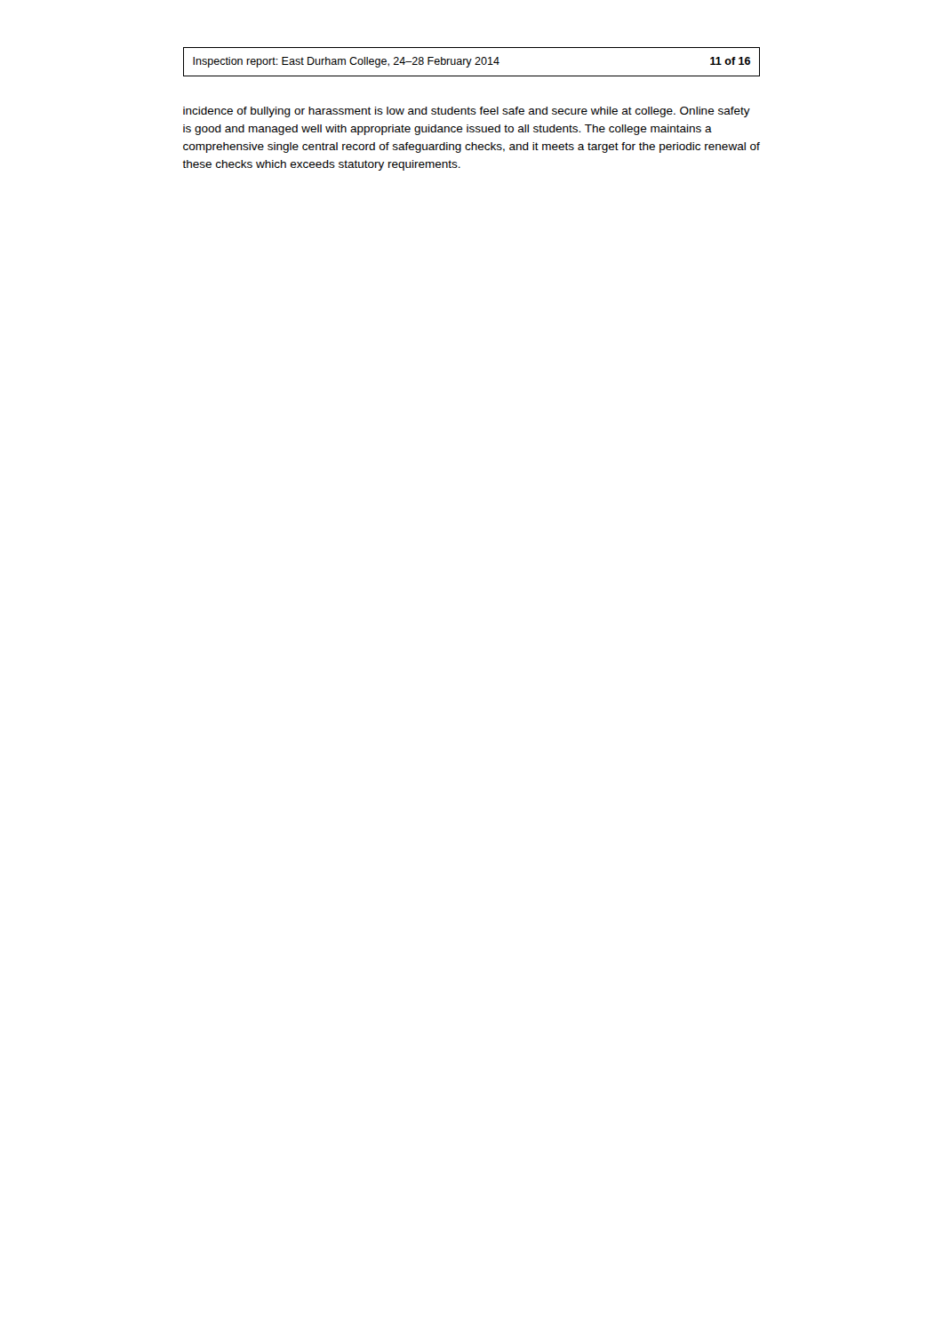Inspection report: East Durham College, 24–28 February 2014 11 of 16
incidence of bullying or harassment is low and students feel safe and secure while at college. Online safety is good and managed well with appropriate guidance issued to all students. The college maintains a comprehensive single central record of safeguarding checks, and it meets a target for the periodic renewal of these checks which exceeds statutory requirements.